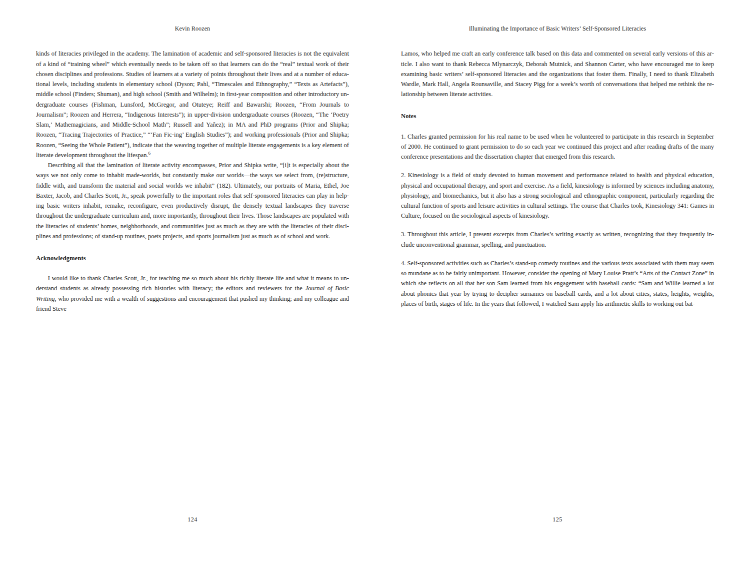Kevin Roozen
kinds of literacies privileged in the academy. The lamination of academic and self-sponsored literacies is not the equivalent of a kind of “training wheel” which eventually needs to be taken off so that learners can do the “real” textual work of their chosen disciplines and professions. Studies of learners at a variety of points throughout their lives and at a number of educational levels, including students in elementary school (Dyson; Pahl, “Timescales and Ethnography,” “Texts as Artefacts”), middle school (Finders; Shuman), and high school (Smith and Wilhelm); in first-year composition and other introductory undergraduate courses (Fishman, Lunsford, McGregor, and Otuteye; Reiff and Bawarshi; Roozen, “From Journals to Journalism”; Roozen and Herrera, “Indigenous Interests”); in upper-division undergraduate courses (Roozen, “The ‘Poetry Slam,’ Mathemagicians, and Middle-School Math”; Russell and Yañez); in MA and PhD programs (Prior and Shipka; Roozen, “Tracing Trajectories of Practice,” “‘Fan Fic-ing’ English Studies”); and working professionals (Prior and Shipka; Roozen, “Seeing the Whole Patient”), indicate that the weaving together of multiple literate engagements is a key element of literate development throughout the lifespan.6
Describing all that the lamination of literate activity encompasses, Prior and Shipka write, “[i]t is especially about the ways we not only come to inhabit made-worlds, but constantly make our worlds—the ways we select from, (re)structure, fiddle with, and transform the material and social worlds we inhabit” (182). Ultimately, our portraits of Maria, Ethel, Joe Baxter, Jacob, and Charles Scott, Jr., speak powerfully to the important roles that self-sponsored literacies can play in helping basic writers inhabit, remake, reconfigure, even productively disrupt, the densely textual landscapes they traverse throughout the undergraduate curriculum and, more importantly, throughout their lives. Those landscapes are populated with the literacies of students’ homes, neighborhoods, and communities just as much as they are with the literacies of their disciplines and professions; of stand-up routines, poets projects, and sports journalism just as much as of school and work.
Acknowledgments
I would like to thank Charles Scott, Jr., for teaching me so much about his richly literate life and what it means to understand students as already possessing rich histories with literacy; the editors and reviewers for the Journal of Basic Writing, who provided me with a wealth of suggestions and encouragement that pushed my thinking; and my colleague and friend Steve
124
Illuminating the Importance of Basic Writers’ Self-Sponsored Literacies
Lamos, who helped me craft an early conference talk based on this data and commented on several early versions of this article. I also want to thank Rebecca Mlynarczyk, Deborah Mutnick, and Shannon Carter, who have encouraged me to keep examining basic writers’ self-sponsored literacies and the organizations that foster them. Finally, I need to thank Elizabeth Wardle, Mark Hall, Angela Rounsaville, and Stacey Pigg for a week’s worth of conversations that helped me rethink the relationship between literate activities.
Notes
1. Charles granted permission for his real name to be used when he volunteered to participate in this research in September of 2000. He continued to grant permission to do so each year we continued this project and after reading drafts of the many conference presentations and the dissertation chapter that emerged from this research.
2. Kinesiology is a field of study devoted to human movement and performance related to health and physical education, physical and occupational therapy, and sport and exercise. As a field, kinesiology is informed by sciences including anatomy, physiology, and biomechanics, but it also has a strong sociological and ethnographic component, particularly regarding the cultural function of sports and leisure activities in cultural settings. The course that Charles took, Kinesiology 341: Games in Culture, focused on the sociological aspects of kinesiology.
3. Throughout this article, I present excerpts from Charles’s writing exactly as written, recognizing that they frequently include unconventional grammar, spelling, and punctuation.
4. Self-sponsored activities such as Charles’s stand-up comedy routines and the various texts associated with them may seem so mundane as to be fairly unimportant. However, consider the opening of Mary Louise Pratt’s “Arts of the Contact Zone” in which she reflects on all that her son Sam learned from his engagement with baseball cards: “Sam and Willie learned a lot about phonics that year by trying to decipher surnames on baseball cards, and a lot about cities, states, heights, weights, places of birth, stages of life. In the years that followed, I watched Sam apply his arithmetic skills to working out bat-
125